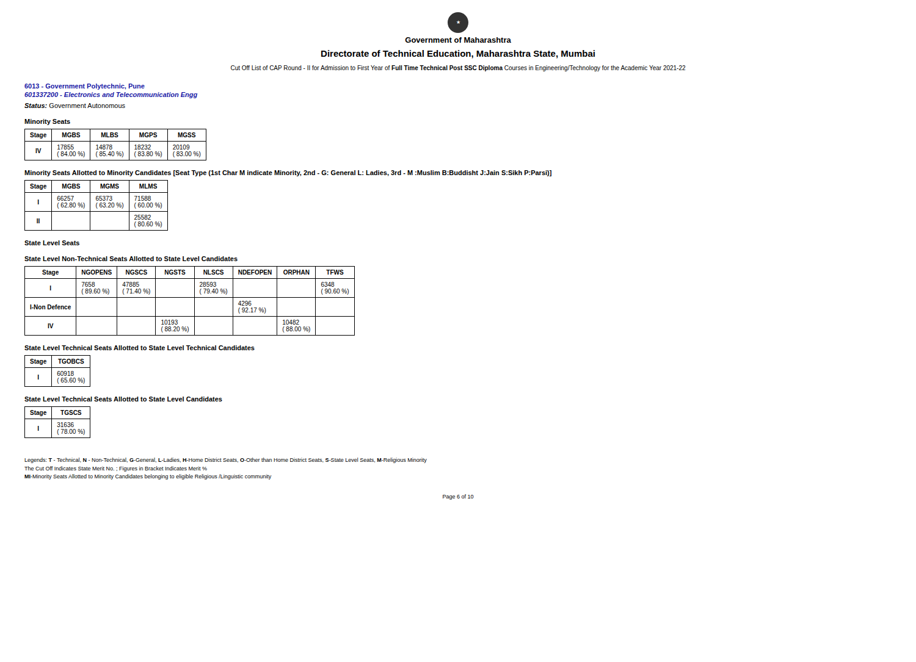★
Government of Maharashtra
Directorate of Technical Education, Maharashtra State, Mumbai
Cut Off List of CAP Round - II for Admission to First Year of Full Time Technical Post SSC Diploma Courses in Engineering/Technology for the Academic Year 2021-22
6013 - Government Polytechnic, Pune
601337200 - Electronics and Telecommunication Engg
Status: Government Autonomous
Minority Seats
| Stage | MGBS | MLBS | MGPS | MGSS |
| --- | --- | --- | --- | --- |
| IV | 17855 ( 84.00 %) | 14878 ( 85.40 %) | 18232 ( 83.80 %) | 20109 ( 83.00 %) |
Minority Seats Allotted to Minority Candidates [Seat Type (1st Char M indicate Minority, 2nd - G: General L: Ladies, 3rd - M :Muslim B:Buddisht J:Jain S:Sikh P:Parsi)]
| Stage | MGBS | MGMS | MLMS |
| --- | --- | --- | --- |
| I | 66257 ( 62.80 %) | 65373 ( 63.20 %) | 71588 ( 60.00 %) |
| II | | | 25582 ( 80.60 %) |
State Level Seats
State Level Non-Technical Seats Allotted to State Level Candidates
| Stage | NGOPENS | NGSCS | NGSTS | NLSCS | NDEFOPEN | ORPHAN | TFWS |
| --- | --- | --- | --- | --- | --- | --- | --- |
| I | 7658 ( 89.60 %) | 47885 ( 71.40 %) | | 28593 ( 79.40 %) | | | 6348 ( 90.60 %) |
| I-Non Defence | | | | | 4296 ( 92.17 %) | | |
| IV | | | 10193 ( 88.20 %) | | | 10482 ( 88.00 %) | |
State Level Technical Seats Allotted to State Level Technical Candidates
| Stage | TGOBCS |
| --- | --- |
| I | 60918 ( 65.60 %) |
State Level Technical Seats Allotted to State Level Candidates
| Stage | TGSCS |
| --- | --- |
| I | 31636 ( 78.00 %) |
Legends: T - Technical, N - Non-Technical, G-General, L-Ladies, H-Home District Seats, O-Other than Home District Seats, S-State Level Seats, M-Religious Minority
The Cut Off Indicates State Merit No. ; Figures in Bracket Indicates Merit %
MI-Minority Seats Allotted to Minority Candidates belonging to eligible Religious /Linguistic community
Page 6 of 10